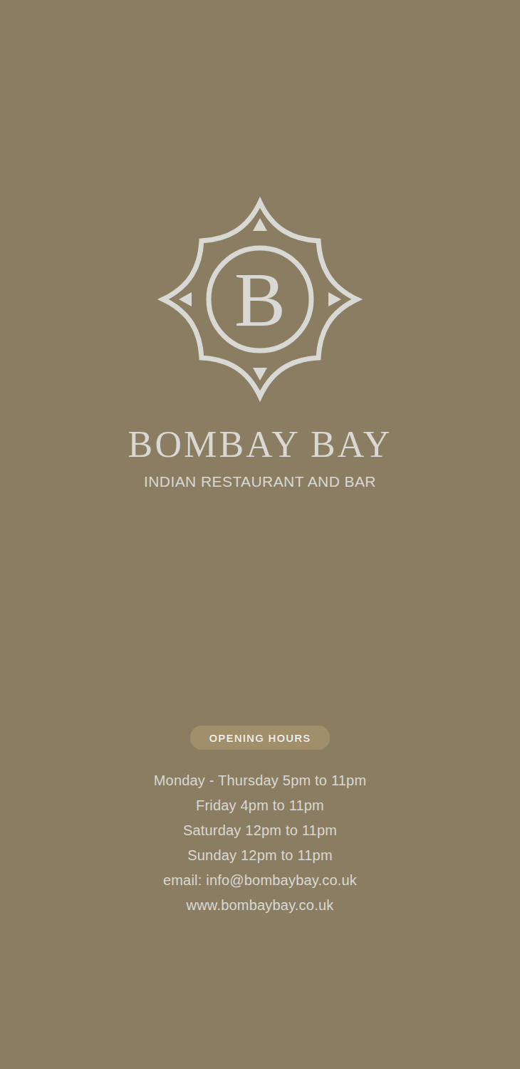B
BOMBAY BAY
INDIAN RESTAURANT AND BAR
Opening Hours
Monday - Thursday 5pm to 11pm
Friday 4pm to 11pm
Saturday 12pm to 11pm
Sunday 12pm to 11pm
email: info@bombaybay.co.uk
www.bombaybay.co.uk